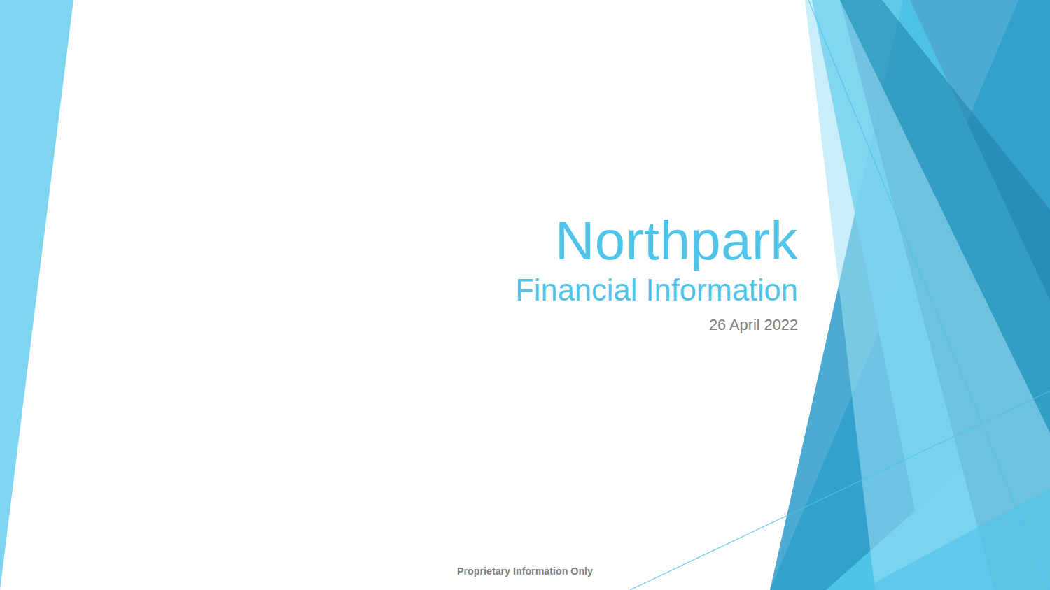Northpark
Financial Information
26 April 2022
Proprietary Information Only